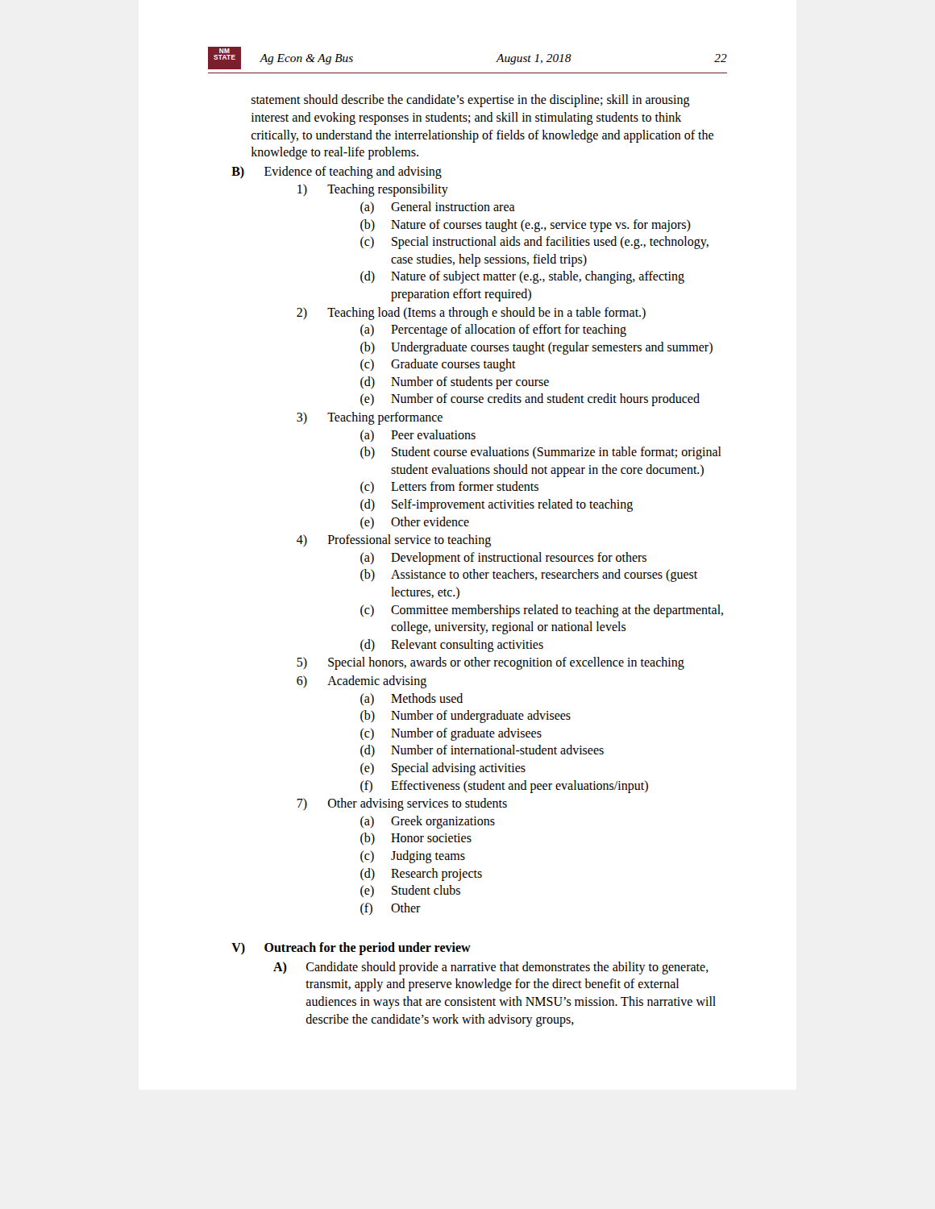NM STATE
Ag Econ & Ag Bus
August 1, 2018
22
statement should describe the candidate’s expertise in the discipline; skill in arousing interest and evoking responses in students; and skill in stimulating students to think critically, to understand the interrelationship of fields of knowledge and application of the knowledge to real-life problems.
B) Evidence of teaching and advising
1) Teaching responsibility
(a) General instruction area
(b) Nature of courses taught (e.g., service type vs. for majors)
(c) Special instructional aids and facilities used (e.g., technology, case studies, help sessions, field trips)
(d) Nature of subject matter (e.g., stable, changing, affecting preparation effort required)
2) Teaching load (Items a through e should be in a table format.)
(a) Percentage of allocation of effort for teaching
(b) Undergraduate courses taught (regular semesters and summer)
(c) Graduate courses taught
(d) Number of students per course
(e) Number of course credits and student credit hours produced
3) Teaching performance
(a) Peer evaluations
(b) Student course evaluations (Summarize in table format; original student evaluations should not appear in the core document.)
(c) Letters from former students
(d) Self-improvement activities related to teaching
(e) Other evidence
4) Professional service to teaching
(a) Development of instructional resources for others
(b) Assistance to other teachers, researchers and courses (guest lectures, etc.)
(c) Committee memberships related to teaching at the departmental, college, university, regional or national levels
(d) Relevant consulting activities
5) Special honors, awards or other recognition of excellence in teaching
6) Academic advising
(a) Methods used
(b) Number of undergraduate advisees
(c) Number of graduate advisees
(d) Number of international-student advisees
(e) Special advising activities
(f) Effectiveness (student and peer evaluations/input)
7) Other advising services to students
(a) Greek organizations
(b) Honor societies
(c) Judging teams
(d) Research projects
(e) Student clubs
(f) Other
V) Outreach for the period under review
A) Candidate should provide a narrative that demonstrates the ability to generate, transmit, apply and preserve knowledge for the direct benefit of external audiences in ways that are consistent with NMSU’s mission. This narrative will describe the candidate’s work with advisory groups,